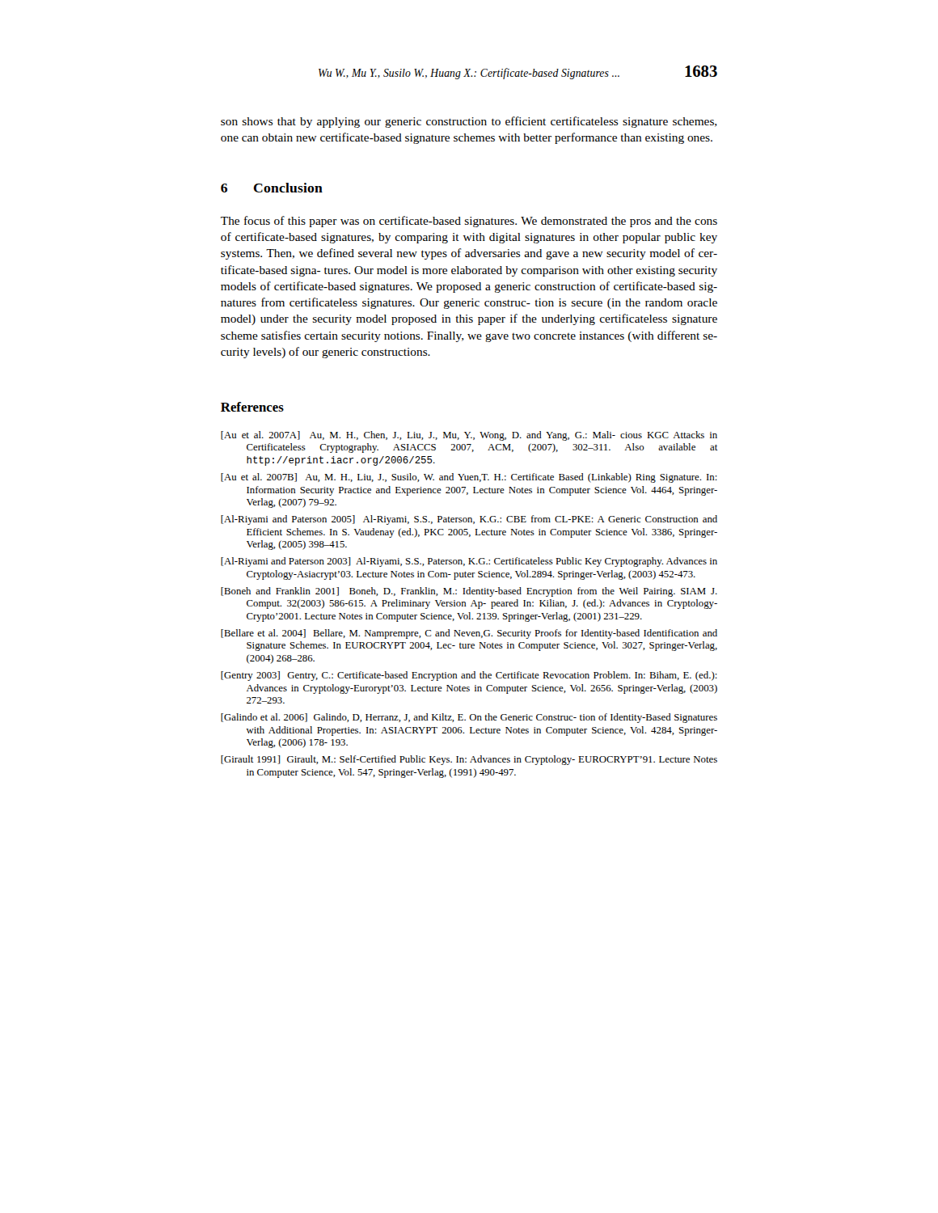Wu W., Mu Y., Susilo W., Huang X.: Certificate-based Signatures ... 1683
son shows that by applying our generic construction to efficient certificateless signature schemes, one can obtain new certificate-based signature schemes with better performance than existing ones.
6 Conclusion
The focus of this paper was on certificate-based signatures. We demonstrated the pros and the cons of certificate-based signatures, by comparing it with digital signatures in other popular public key systems. Then, we defined several new types of adversaries and gave a new security model of certificate-based signa- tures. Our model is more elaborated by comparison with other existing security models of certificate-based signatures. We proposed a generic construction of certificate-based signatures from certificateless signatures. Our generic construc- tion is secure (in the random oracle model) under the security model proposed in this paper if the underlying certificateless signature scheme satisfies certain security notions. Finally, we gave two concrete instances (with different security levels) of our generic constructions.
References
[Au et al. 2007A] Au, M. H., Chen, J., Liu, J., Mu, Y., Wong, D. and Yang, G.: Mali- cious KGC Attacks in Certificateless Cryptography. ASIACCS 2007, ACM, (2007), 302–311. Also available at http://eprint.iacr.org/2006/255.
[Au et al. 2007B] Au, M. H., Liu, J., Susilo, W. and Yuen,T. H.: Certificate Based (Linkable) Ring Signature. In: Information Security Practice and Experience 2007, Lecture Notes in Computer Science Vol. 4464, Springer-Verlag, (2007) 79–92.
[Al-Riyami and Paterson 2005] Al-Riyami, S.S., Paterson, K.G.: CBE from CL-PKE: A Generic Construction and Efficient Schemes. In S. Vaudenay (ed.), PKC 2005, Lecture Notes in Computer Science Vol. 3386, Springer-Verlag, (2005) 398–415.
[Al-Riyami and Paterson 2003] Al-Riyami, S.S., Paterson, K.G.: Certificateless Public Key Cryptography. Advances in Cryptology-Asiacrypt’03. Lecture Notes in Com- puter Science, Vol.2894. Springer-Verlag, (2003) 452-473.
[Boneh and Franklin 2001] Boneh, D., Franklin, M.: Identity-based Encryption from the Weil Pairing. SIAM J. Comput. 32(2003) 586-615. A Preliminary Version Ap- peared In: Kilian, J. (ed.): Advances in Cryptology-Crypto’2001. Lecture Notes in Computer Science, Vol. 2139. Springer-Verlag, (2001) 231–229.
[Bellare et al. 2004] Bellare, M. Namprempre, C and Neven,G. Security Proofs for Identity-based Identification and Signature Schemes. In EUROCRYPT 2004, Lec- ture Notes in Computer Science, Vol. 3027, Springer-Verlag, (2004) 268–286.
[Gentry 2003] Gentry, C.: Certificate-based Encryption and the Certificate Revocation Problem. In: Biham, E. (ed.): Advances in Cryptology-Eurorypt’03. Lecture Notes in Computer Science, Vol. 2656. Springer-Verlag, (2003) 272–293.
[Galindo et al. 2006] Galindo, D, Herranz, J, and Kiltz, E. On the Generic Construc- tion of Identity-Based Signatures with Additional Properties. In: ASIACRYPT 2006. Lecture Notes in Computer Science, Vol. 4284, Springer-Verlag, (2006) 178- 193.
[Girault 1991] Girault, M.: Self-Certified Public Keys. In: Advances in Cryptology- EUROCRYPT’91. Lecture Notes in Computer Science, Vol. 547, Springer-Verlag, (1991) 490-497.